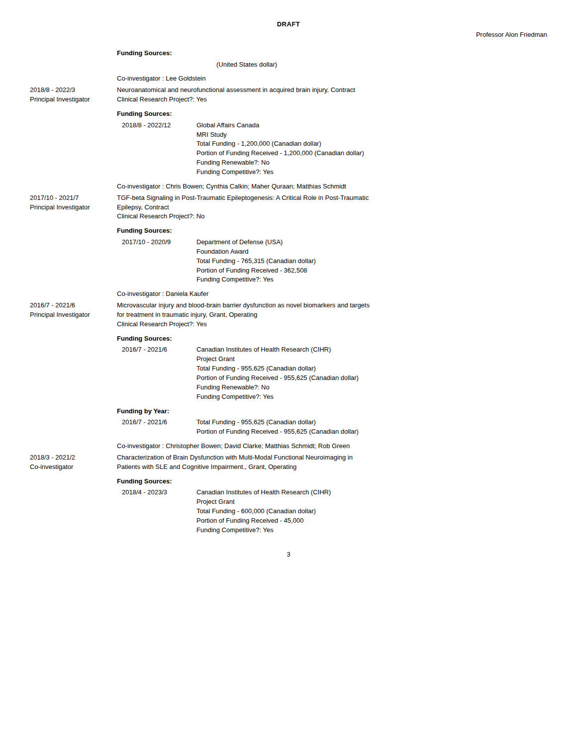DRAFT
Professor Alon Friedman
| | Funding Sources: (United States dollar) Co-investigator : Lee Goldstein |
| 2018/8 - 2022/3 Principal Investigator | Neuroanatomical and neurofunctional assessment in acquired brain injury, Contract Clinical Research Project?: Yes Funding Sources: / 2018/8 - 2022/12 / Global Affairs Canada MRI Study Total Funding - 1,200,000 (Canadian dollar) Portion of Funding Received - 1,200,000 (Canadian dollar) Funding Renewable?: No Funding Competitive?: Yes / Co-investigator : Chris Bowen; Cynthia Calkin; Maher Quraan; Matthias Schmidt |
| 2017/10 - 2021/7 Principal Investigator | TGF-beta Signaling in Post-Traumatic Epileptogenesis: A Critical Role in Post-Traumatic Epilepsy, Contract Clinical Research Project?: No Funding Sources: / 2017/10 - 2020/9 / Department of Defense (USA) Foundation Award Total Funding - 765,315 (Canadian dollar) Portion of Funding Received - 362,508 Funding Competitive?: Yes / Co-investigator : Daniela Kaufer |
| 2016/7 - 2021/6 Principal Investigator | Microvascular injury and blood-brain barrier dysfunction as novel biomarkers and targets for treatment in traumatic injury, Grant, Operating Clinical Research Project?: Yes Funding Sources: / 2016/7 - 2021/6 / Canadian Institutes of Health Research (CIHR) Project Grant Total Funding - 955,625 (Canadian dollar) Portion of Funding Received - 955,625 (Canadian dollar) Funding Renewable?: No Funding Competitive?: Yes / Funding by Year: / 2016/7 - 2021/6 / Total Funding - 955,625 (Canadian dollar) Portion of Funding Received - 955,625 (Canadian dollar) / Co-investigator : Christopher Bowen; David Clarke; Matthias Schmidt; Rob Green |
| 2018/3 - 2021/2 Co-investigator | Characterization of Brain Dysfunction with Multi-Modal Functional Neuroimaging in Patients with SLE and Cognitive Impairment., Grant, Operating Funding Sources: / 2018/4 - 2023/3 / Canadian Institutes of Health Research (CIHR) Project Grant Total Funding - 600,000 (Canadian dollar) Portion of Funding Received - 45,000 Funding Competitive?: Yes / |
3